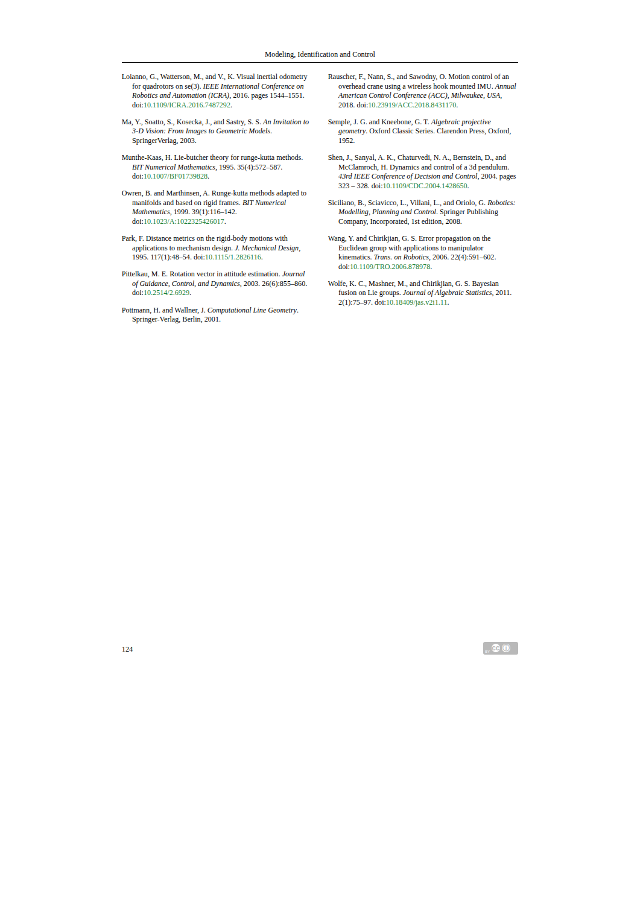Modeling, Identification and Control
Loianno, G., Watterson, M., and V., K. Visual inertial odometry for quadrotors on se(3). IEEE International Conference on Robotics and Automation (ICRA), 2016. pages 1544–1551. doi:10.1109/ICRA.2016.7487292.
Ma, Y., Soatto, S., Kosecka, J., and Sastry, S. S. An Invitation to 3-D Vision: From Images to Geometric Models. SpringerVerlag, 2003.
Munthe-Kaas, H. Lie-butcher theory for runge-kutta methods. BIT Numerical Mathematics, 1995. 35(4):572–587. doi:10.1007/BF01739828.
Owren, B. and Marthinsen, A. Runge-kutta methods adapted to manifolds and based on rigid frames. BIT Numerical Mathematics, 1999. 39(1):116–142. doi:10.1023/A:1022325426017.
Park, F. Distance metrics on the rigid-body motions with applications to mechanism design. J. Mechanical Design, 1995. 117(1):48–54. doi:10.1115/1.2826116.
Pittelkau, M. E. Rotation vector in attitude estimation. Journal of Guidance, Control, and Dynamics, 2003. 26(6):855–860. doi:10.2514/2.6929.
Pottmann, H. and Wallner, J. Computational Line Geometry. Springer-Verlag, Berlin, 2001.
Rauscher, F., Nann, S., and Sawodny, O. Motion control of an overhead crane using a wireless hook mounted IMU. Annual American Control Conference (ACC), Milwaukee, USA, 2018. doi:10.23919/ACC.2018.8431170.
Semple, J. G. and Kneebone, G. T. Algebraic projective geometry. Oxford Classic Series. Clarendon Press, Oxford, 1952.
Shen, J., Sanyal, A. K., Chaturvedi, N. A., Bernstein, D., and McClamroch, H. Dynamics and control of a 3d pendulum. 43rd IEEE Conference of Decision and Control, 2004. pages 323 – 328. doi:10.1109/CDC.2004.1428650.
Siciliano, B., Sciavicco, L., Villani, L., and Oriolo, G. Robotics: Modelling, Planning and Control. Springer Publishing Company, Incorporated, 1st edition, 2008.
Wang, Y. and Chirikjian, G. S. Error propagation on the Euclidean group with applications to manipulator kinematics. Trans. on Robotics, 2006. 22(4):591–602. doi:10.1109/TRO.2006.878978.
Wolfe, K. C., Mashner, M., and Chirikjian, G. S. Bayesian fusion on Lie groups. Journal of Algebraic Statistics, 2011. 2(1):75–97. doi:10.18409/jas.v2i1.11.
124 cc ⓘ BY